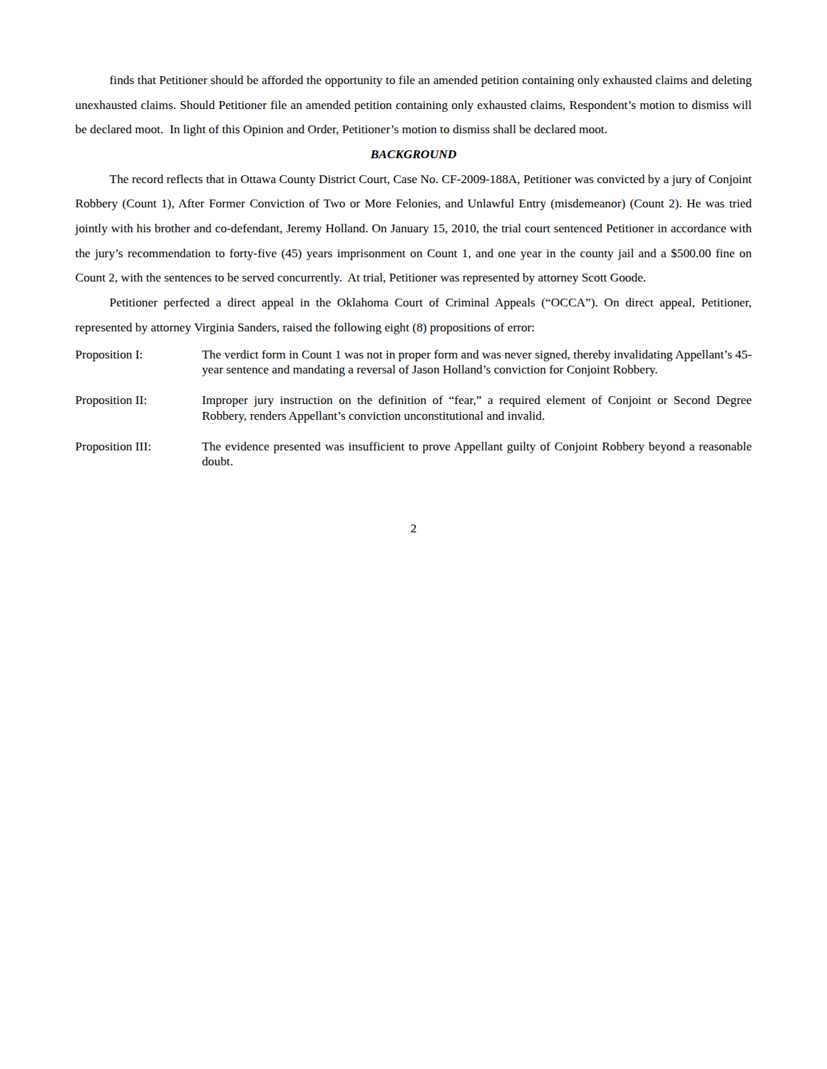finds that Petitioner should be afforded the opportunity to file an amended petition containing only exhausted claims and deleting unexhausted claims. Should Petitioner file an amended petition containing only exhausted claims, Respondent’s motion to dismiss will be declared moot. In light of this Opinion and Order, Petitioner’s motion to dismiss shall be declared moot.
BACKGROUND
The record reflects that in Ottawa County District Court, Case No. CF-2009-188A, Petitioner was convicted by a jury of Conjoint Robbery (Count 1), After Former Conviction of Two or More Felonies, and Unlawful Entry (misdemeanor) (Count 2). He was tried jointly with his brother and co-defendant, Jeremy Holland. On January 15, 2010, the trial court sentenced Petitioner in accordance with the jury’s recommendation to forty-five (45) years imprisonment on Count 1, and one year in the county jail and a $500.00 fine on Count 2, with the sentences to be served concurrently. At trial, Petitioner was represented by attorney Scott Goode.
Petitioner perfected a direct appeal in the Oklahoma Court of Criminal Appeals (“OCCA”). On direct appeal, Petitioner, represented by attorney Virginia Sanders, raised the following eight (8) propositions of error:
| Proposition I: | The verdict form in Count 1 was not in proper form and was never signed, thereby invalidating Appellant’s 45-year sentence and mandating a reversal of Jason Holland’s conviction for Conjoint Robbery. |
| Proposition II: | Improper jury instruction on the definition of “fear,” a required element of Conjoint or Second Degree Robbery, renders Appellant’s conviction unconstitutional and invalid. |
| Proposition III: | The evidence presented was insufficient to prove Appellant guilty of Conjoint Robbery beyond a reasonable doubt. |
2